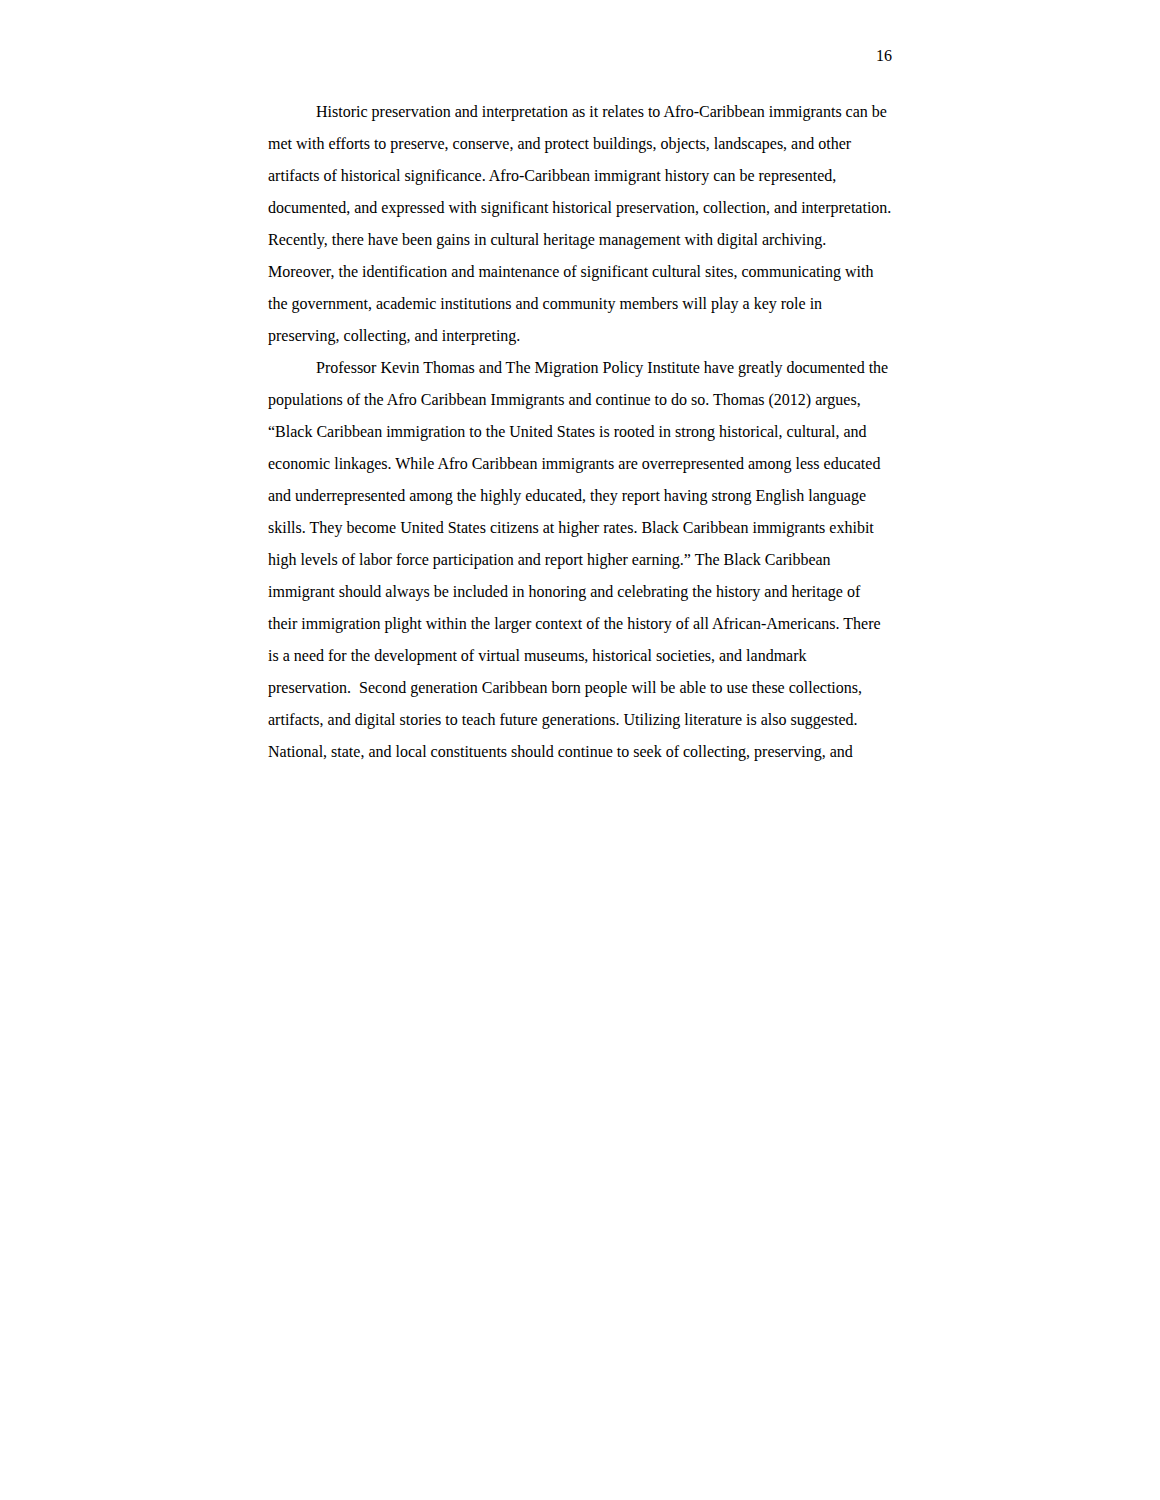16
Historic preservation and interpretation as it relates to Afro-Caribbean immigrants can be met with efforts to preserve, conserve, and protect buildings, objects, landscapes, and other artifacts of historical significance. Afro-Caribbean immigrant history can be represented, documented, and expressed with significant historical preservation, collection, and interpretation. Recently, there have been gains in cultural heritage management with digital archiving. Moreover, the identification and maintenance of significant cultural sites, communicating with the government, academic institutions and community members will play a key role in preserving, collecting, and interpreting.
Professor Kevin Thomas and The Migration Policy Institute have greatly documented the populations of the Afro Caribbean Immigrants and continue to do so. Thomas (2012) argues, “Black Caribbean immigration to the United States is rooted in strong historical, cultural, and economic linkages. While Afro Caribbean immigrants are overrepresented among less educated and underrepresented among the highly educated, they report having strong English language skills. They become United States citizens at higher rates. Black Caribbean immigrants exhibit high levels of labor force participation and report higher earning.” The Black Caribbean immigrant should always be included in honoring and celebrating the history and heritage of their immigration plight within the larger context of the history of all African-Americans. There is a need for the development of virtual museums, historical societies, and landmark preservation. Second generation Caribbean born people will be able to use these collections, artifacts, and digital stories to teach future generations. Utilizing literature is also suggested. National, state, and local constituents should continue to seek of collecting, preserving, and